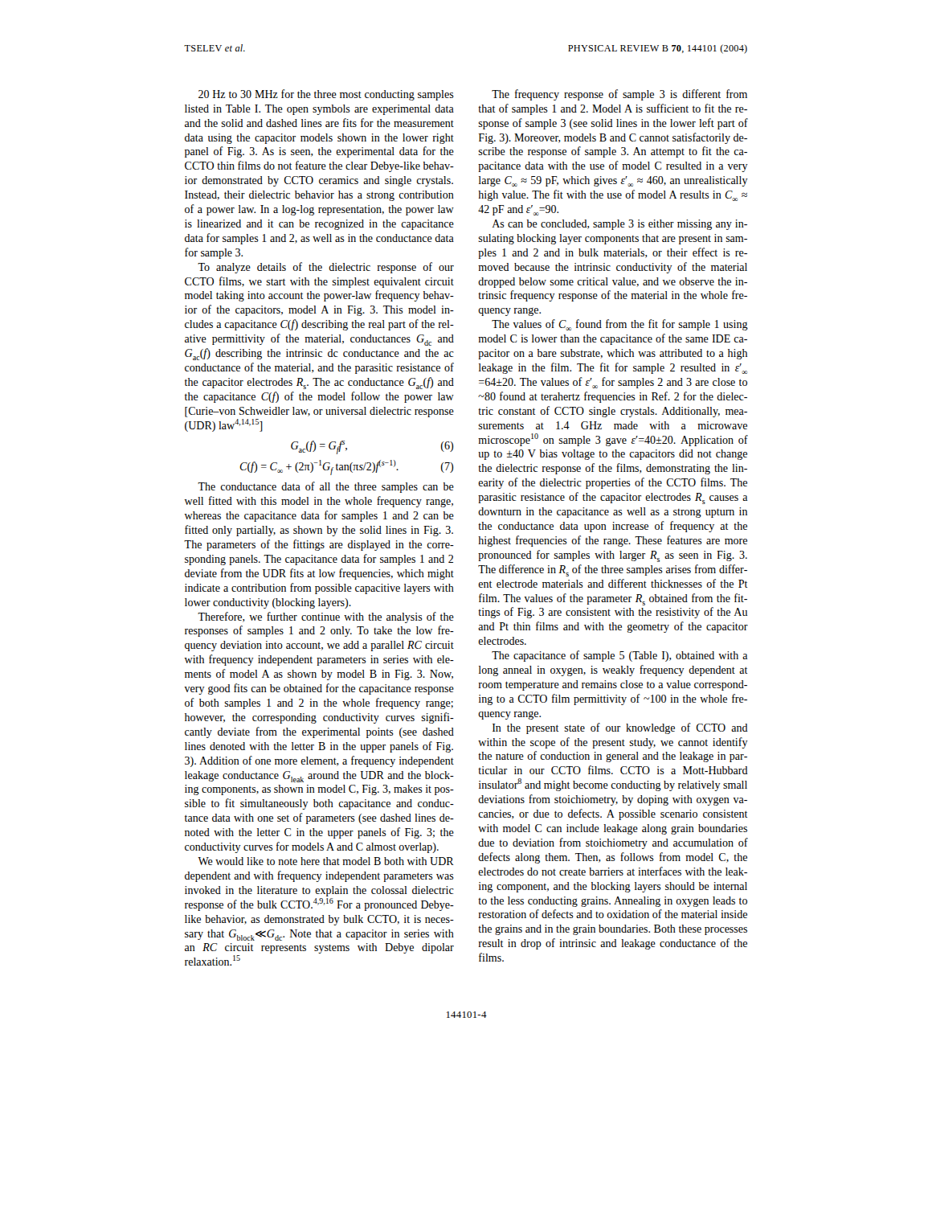TSELEV et al.
PHYSICAL REVIEW B 70, 144101 (2004)
20 Hz to 30 MHz for the three most conducting samples listed in Table I. The open symbols are experimental data and the solid and dashed lines are fits for the measurement data using the capacitor models shown in the lower right panel of Fig. 3. As is seen, the experimental data for the CCTO thin films do not feature the clear Debye-like behavior demonstrated by CCTO ceramics and single crystals. Instead, their dielectric behavior has a strong contribution of a power law. In a log-log representation, the power law is linearized and it can be recognized in the capacitance data for samples 1 and 2, as well as in the conductance data for sample 3.
To analyze details of the dielectric response of our CCTO films, we start with the simplest equivalent circuit model taking into account the power-law frequency behavior of the capacitors, model A in Fig. 3. This model includes a capacitance C(f) describing the real part of the relative permittivity of the material, conductances Gdc and Gac(f) describing the intrinsic dc conductance and the ac conductance of the material, and the parasitic resistance of the capacitor electrodes Rs. The ac conductance Gac(f) and the capacitance C(f) of the model follow the power law [Curie–von Schweidler law, or universal dielectric response (UDR) law4,14,15]
Gac(f) = Gffs, (6)
C(f) = C∞ + (2π)−1Gf tan(πs/2)f(s−1). (7)
The conductance data of all the three samples can be well fitted with this model in the whole frequency range, whereas the capacitance data for samples 1 and 2 can be fitted only partially, as shown by the solid lines in Fig. 3. The parameters of the fittings are displayed in the corresponding panels. The capacitance data for samples 1 and 2 deviate from the UDR fits at low frequencies, which might indicate a contribution from possible capacitive layers with lower conductivity (blocking layers).
Therefore, we further continue with the analysis of the responses of samples 1 and 2 only. To take the low frequency deviation into account, we add a parallel RC circuit with frequency independent parameters in series with elements of model A as shown by model B in Fig. 3. Now, very good fits can be obtained for the capacitance response of both samples 1 and 2 in the whole frequency range; however, the corresponding conductivity curves significantly deviate from the experimental points (see dashed lines denoted with the letter B in the upper panels of Fig. 3). Addition of one more element, a frequency independent leakage conductance Gleak around the UDR and the blocking components, as shown in model C, Fig. 3, makes it possible to fit simultaneously both capacitance and conductance data with one set of parameters (see dashed lines denoted with the letter C in the upper panels of Fig. 3; the conductivity curves for models A and C almost overlap).
We would like to note here that model B both with UDR dependent and with frequency independent parameters was invoked in the literature to explain the colossal dielectric response of the bulk CCTO.4,9,16 For a pronounced Debye-like behavior, as demonstrated by bulk CCTO, it is necessary that Gblock≪Gdc. Note that a capacitor in series with an RC circuit represents systems with Debye dipolar relaxation.15
The frequency response of sample 3 is different from that of samples 1 and 2. Model A is sufficient to fit the response of sample 3 (see solid lines in the lower left part of Fig. 3). Moreover, models B and C cannot satisfactorily describe the response of sample 3. An attempt to fit the capacitance data with the use of model C resulted in a very large C∞ ≈ 59 pF, which gives ε′∞ ≈ 460, an unrealistically high value. The fit with the use of model A results in C∞ ≈ 42 pF and ε′∞=90.
As can be concluded, sample 3 is either missing any insulating blocking layer components that are present in samples 1 and 2 and in bulk materials, or their effect is removed because the intrinsic conductivity of the material dropped below some critical value, and we observe the intrinsic frequency response of the material in the whole frequency range.
The values of C∞ found from the fit for sample 1 using model C is lower than the capacitance of the same IDE capacitor on a bare substrate, which was attributed to a high leakage in the film. The fit for sample 2 resulted in ε′∞ =64±20. The values of ε′∞ for samples 2 and 3 are close to ~80 found at terahertz frequencies in Ref. 2 for the dielectric constant of CCTO single crystals. Additionally, measurements at 1.4 GHz made with a microwave microscope10 on sample 3 gave ε′=40±20. Application of up to ±40 V bias voltage to the capacitors did not change the dielectric response of the films, demonstrating the linearity of the dielectric properties of the CCTO films. The parasitic resistance of the capacitor electrodes Rs causes a downturn in the capacitance as well as a strong upturn in the conductance data upon increase of frequency at the highest frequencies of the range. These features are more pronounced for samples with larger Rs as seen in Fig. 3. The difference in Rs of the three samples arises from different electrode materials and different thicknesses of the Pt film. The values of the parameter Rs obtained from the fittings of Fig. 3 are consistent with the resistivity of the Au and Pt thin films and with the geometry of the capacitor electrodes.
The capacitance of sample 5 (Table I), obtained with a long anneal in oxygen, is weakly frequency dependent at room temperature and remains close to a value corresponding to a CCTO film permittivity of ~100 in the whole frequency range.
In the present state of our knowledge of CCTO and within the scope of the present study, we cannot identify the nature of conduction in general and the leakage in particular in our CCTO films. CCTO is a Mott-Hubbard insulator8 and might become conducting by relatively small deviations from stoichiometry, by doping with oxygen vacancies, or due to defects. A possible scenario consistent with model C can include leakage along grain boundaries due to deviation from stoichiometry and accumulation of defects along them. Then, as follows from model C, the electrodes do not create barriers at interfaces with the leaking component, and the blocking layers should be internal to the less conducting grains. Annealing in oxygen leads to restoration of defects and to oxidation of the material inside the grains and in the grain boundaries. Both these processes result in drop of intrinsic and leakage conductance of the films.
144101-4